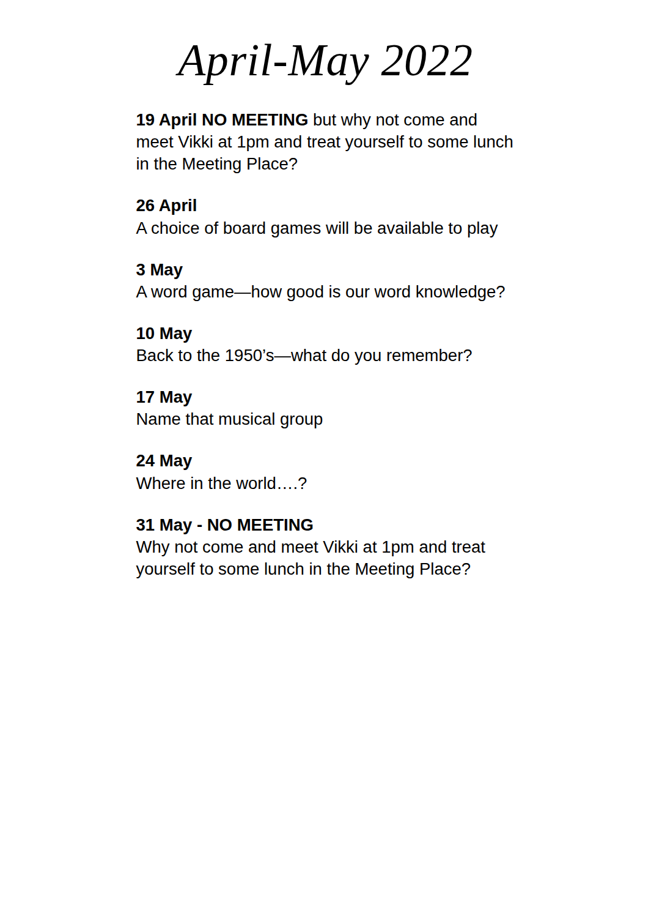April-May 2022
19 April NO MEETING but why not come and meet Vikki at 1pm and treat yourself to some lunch in the Meeting Place?
26 April
A choice of board games will be available to play
3 May
A word game—how good is our word knowledge?
10 May
Back to the 1950’s—what do you remember?
17 May
Name that musical group
24 May
Where in the world….?
31 May - NO MEETING
Why not come and meet Vikki at 1pm and treat yourself to some lunch in the Meeting Place?